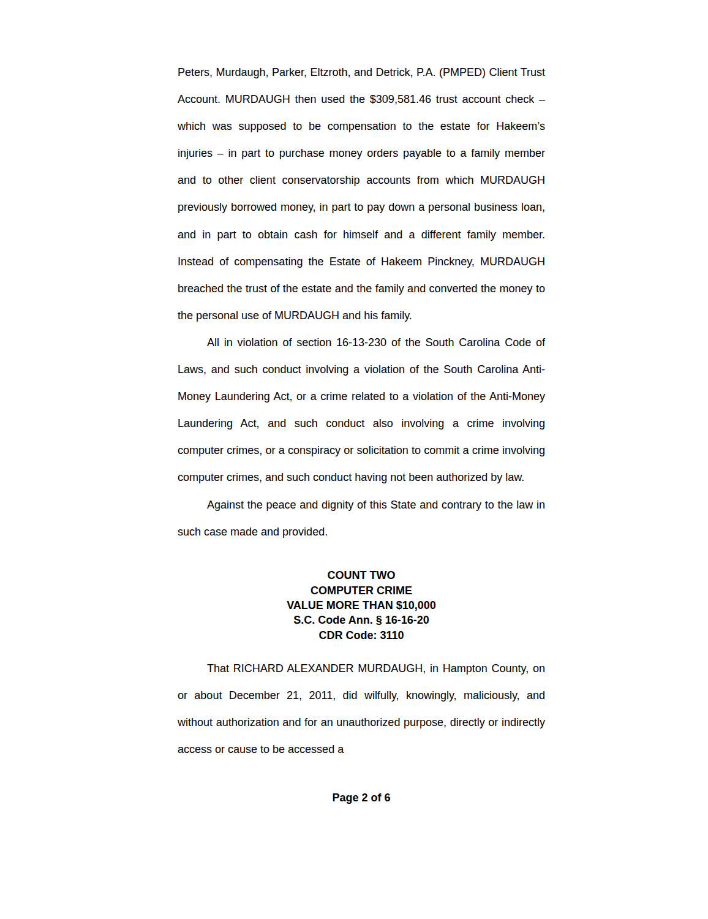Peters, Murdaugh, Parker, Eltzroth, and Detrick, P.A. (PMPED) Client Trust Account. MURDAUGH then used the $309,581.46 trust account check – which was supposed to be compensation to the estate for Hakeem’s injuries – in part to purchase money orders payable to a family member and to other client conservatorship accounts from which MURDAUGH previously borrowed money, in part to pay down a personal business loan, and in part to obtain cash for himself and a different family member. Instead of compensating the Estate of Hakeem Pinckney, MURDAUGH breached the trust of the estate and the family and converted the money to the personal use of MURDAUGH and his family.
All in violation of section 16-13-230 of the South Carolina Code of Laws, and such conduct involving a violation of the South Carolina Anti-Money Laundering Act, or a crime related to a violation of the Anti-Money Laundering Act, and such conduct also involving a crime involving computer crimes, or a conspiracy or solicitation to commit a crime involving computer crimes, and such conduct having not been authorized by law.
Against the peace and dignity of this State and contrary to the law in such case made and provided.
COUNT TWO COMPUTER CRIME VALUE MORE THAN $10,000 S.C. Code Ann. § 16-16-20 CDR Code: 3110
That RICHARD ALEXANDER MURDAUGH, in Hampton County, on or about December 21, 2011, did wilfully, knowingly, maliciously, and without authorization and for an unauthorized purpose, directly or indirectly access or cause to be accessed a
Page 2 of 6